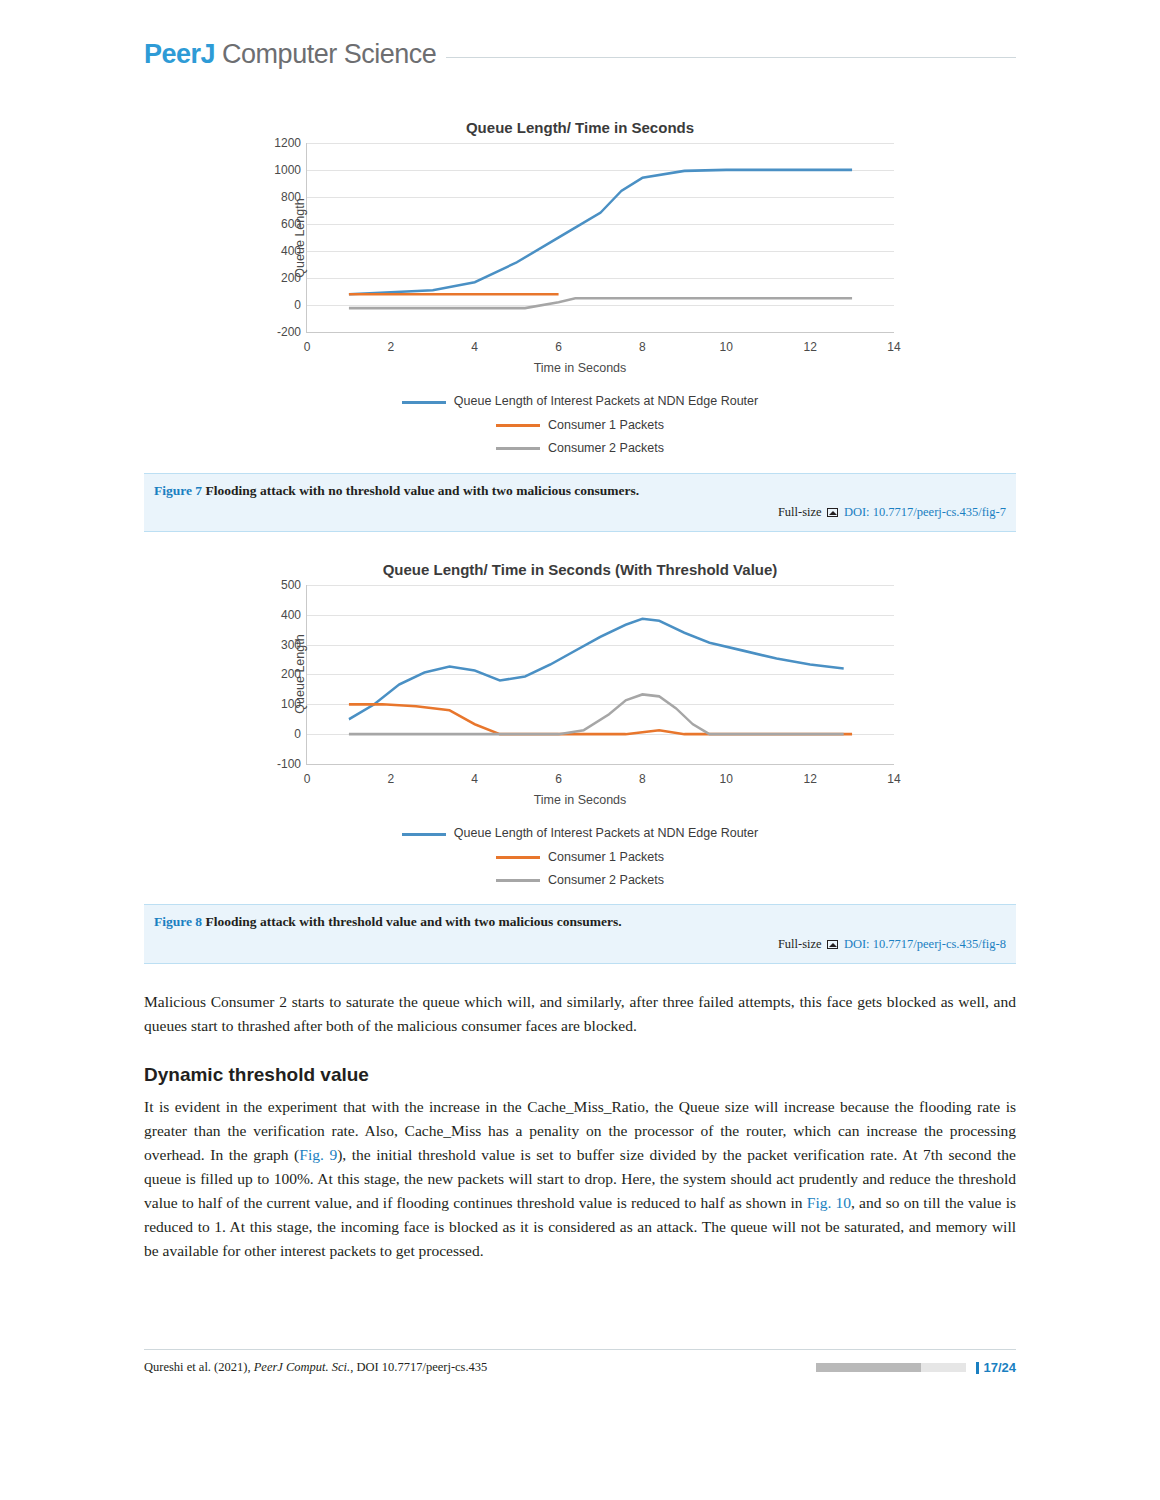Peer J Computer Science
Queue Length/ Time in Seconds
Queue Length 1200 1000 800 600 400 200 0 -200
0 2 4 6 8 10 12 14
Time in Seconds
Queue Length of Interest Packets at NDN Edge Router
Consumer 1 Packets
Consumer 2 Packets
Figure 7 Flooding attack with no threshold value and with two malicious consumers. Full-size DOI: 10.7717/peerj-cs.435/fig-7
Queue Length/ Time in Seconds (With Threshold Value)
Queue Length 500 400 300 200 100 0 -100
0 2 4 6 8 10 12 14
Time in Seconds
Queue Length of Interest Packets at NDN Edge Router
Consumer 1 Packets
Consumer 2 Packets
Figure 8 Flooding attack with threshold value and with two malicious consumers. Full-size DOI: 10.7717/peerj-cs.435/fig-8
Malicious Consumer 2 starts to saturate the queue which will, and similarly, after three failed attempts, this face gets blocked as well, and queues start to thrashed after both of the malicious consumer faces are blocked.
Dynamic threshold value
It is evident in the experiment that with the increase in the Cache_Miss_Ratio, the Queue size will increase because the flooding rate is greater than the verification rate. Also, Cache_Miss has a penality on the processor of the router, which can increase the processing overhead. In the graph (Fig. 9), the initial threshold value is set to buffer size divided by the packet verification rate. At 7th second the queue is filled up to 100%. At this stage, the new packets will start to drop. Here, the system should act prudently and reduce the threshold value to half of the current value, and if flooding continues threshold value is reduced to half as shown in Fig. 10, and so on till the value is reduced to 1. At this stage, the incoming face is blocked as it is considered as an attack. The queue will not be saturated, and memory will be available for other interest packets to get processed.
Qureshi et al. (2021), PeerJ Comput. Sci., DOI 10.7717/peerj-cs.435
17/24